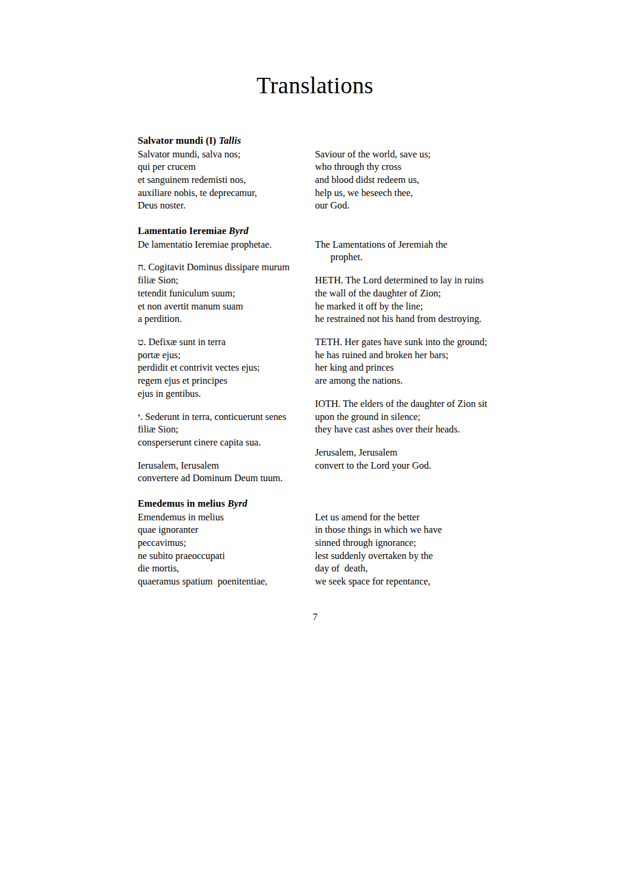Translations
Salvator mundi (I) Tallis
| Salvator mundi, salva nos; qui per crucem et sanguinem redemisti nos, auxiliare nobis, te deprecamur, Deus noster. | Saviour of the world, save us; who through thy cross and blood didst redeem us, help us, we beseech thee, our God. |
Lamentatio Ieremiae Byrd
| De lamentatio Ieremiae prophetae. ח . Cogitavit Dominus dissipare murum filiæ Sion; tetendit funiculum suum; et non avertit manum suam a perdition. ט . Defixæ sunt in terra portæ ejus; perdidit et contrivit vectes ejus; regem ejus et principes ejus in gentibus. י . Sederunt in terra, conticuerunt senes filiæ Sion; consperserunt cinere capita sua. Ierusalem, Ierusalem convertere ad Dominum Deum tuum. | The Lamentations of Jeremiah the prophet. HETH. The Lord determined to lay in ruins the wall of the daughter of Zion; he marked it off by the line; he restrained not his hand from destroying. TETH. Her gates have sunk into the ground; he has ruined and broken her bars; her king and princes are among the nations. IOTH. The elders of the daughter of Zion sit upon the ground in silence; they have cast ashes over their heads. Jerusalem, Jerusalem convert to the Lord your God. |
Emedemus in melius Byrd
| Emendemus in melius quae ignoranter peccavimus; ne subito praeoccupati die mortis, quaeramus spatium poenitentiae, | Let us amend for the better in those things in which we have sinned through ignorance; lest suddenly overtaken by the day of death, we seek space for repentance, |
7